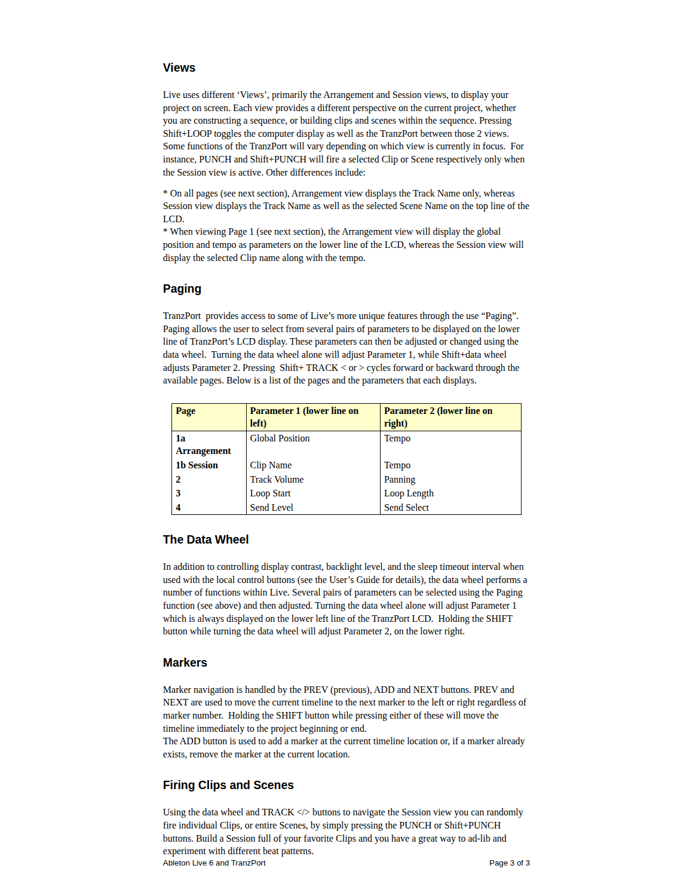Views
Live uses different ‘Views’, primarily the Arrangement and Session views, to display your project on screen. Each view provides a different perspective on the current project, whether you are constructing a sequence, or building clips and scenes within the sequence. Pressing Shift+LOOP toggles the computer display as well as the TranzPort between those 2 views. Some functions of the TranzPort will vary depending on which view is currently in focus. For instance, PUNCH and Shift+PUNCH will fire a selected Clip or Scene respectively only when the Session view is active. Other differences include:
* On all pages (see next section), Arrangement view displays the Track Name only, whereas Session view displays the Track Name as well as the selected Scene Name on the top line of the LCD.
* When viewing Page 1 (see next section), the Arrangement view will display the global position and tempo as parameters on the lower line of the LCD, whereas the Session view will display the selected Clip name along with the tempo.
Paging
TranzPort provides access to some of Live’s more unique features through the use “Paging”. Paging allows the user to select from several pairs of parameters to be displayed on the lower line of TranzPort’s LCD display. These parameters can then be adjusted or changed using the data wheel. Turning the data wheel alone will adjust Parameter 1, while Shift+data wheel adjusts Parameter 2. Pressing Shift+ TRACK < or > cycles forward or backward through the available pages. Below is a list of the pages and the parameters that each displays.
| Page | Parameter 1 (lower line on left) | Parameter 2 (lower line on right) |
| --- | --- | --- |
| 1a Arrangement | Global Position | Tempo |
| 1b Session | Clip Name | Tempo |
| 2 | Track Volume | Panning |
| 3 | Loop Start | Loop Length |
| 4 | Send Level | Send Select |
The Data Wheel
In addition to controlling display contrast, backlight level, and the sleep timeout interval when used with the local control buttons (see the User’s Guide for details), the data wheel performs a number of functions within Live. Several pairs of parameters can be selected using the Paging function (see above) and then adjusted. Turning the data wheel alone will adjust Parameter 1 which is always displayed on the lower left line of the TranzPort LCD. Holding the SHIFT button while turning the data wheel will adjust Parameter 2, on the lower right.
Markers
Marker navigation is handled by the PREV (previous), ADD and NEXT buttons. PREV and NEXT are used to move the current timeline to the next marker to the left or right regardless of marker number. Holding the SHIFT button while pressing either of these will move the timeline immediately to the project beginning or end.
The ADD button is used to add a marker at the current timeline location or, if a marker already exists, remove the marker at the current location.
Firing Clips and Scenes
Using the data wheel and TRACK </> buttons to navigate the Session view you can randomly fire individual Clips, or entire Scenes, by simply pressing the PUNCH or Shift+PUNCH buttons. Build a Session full of your favorite Clips and you have a great way to ad-lib and experiment with different beat patterns.
Ableton Live 6 and TranzPort Page 3 of 3